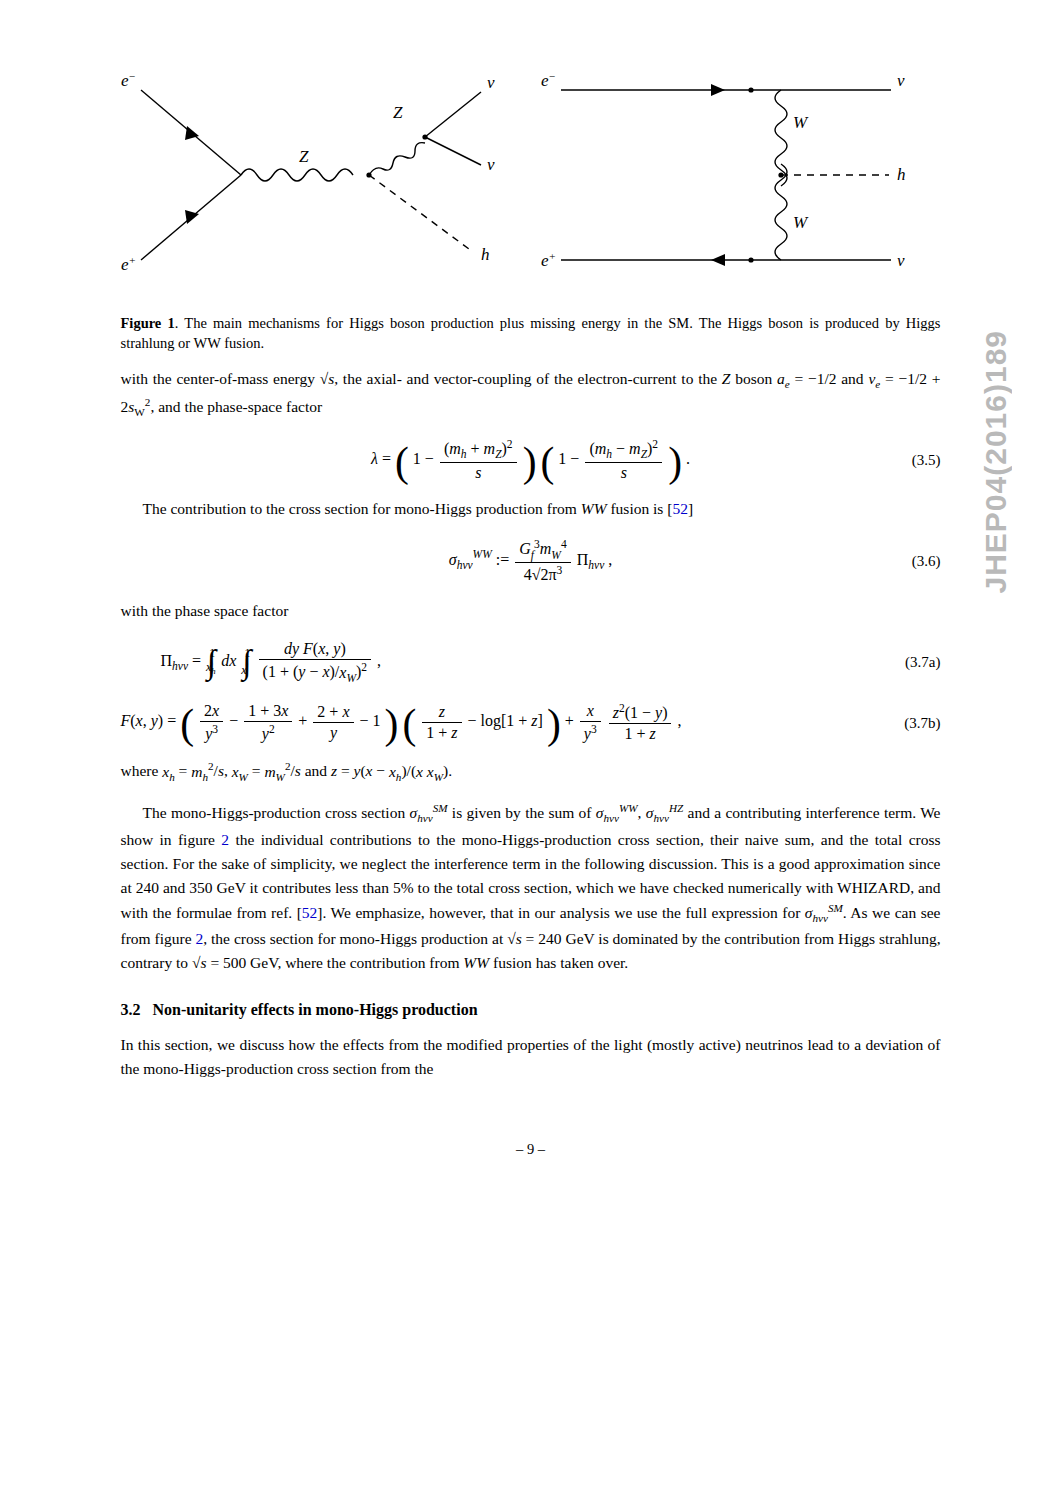JHEP04(2016)189
e− e+ Z Z ν ν h e− e+ ν ν h W W
Figure 1. The main mechanisms for Higgs boson production plus missing energy in the SM. The Higgs boson is produced by Higgs strahlung or WW fusion.
with the center-of-mass energy √s, the axial- and vector-coupling of the electron-current to the Z boson ae = −1/2 and ve = −1/2 + 2sW2, and the phase-space factor
λ = ( 1 − (mh + mZ)2 s ) ( 1 − (mh − mZ)2 s ) . (3.5)
The contribution to the cross section for mono-Higgs production from WW fusion is [52]
σhννWW := Gf3mW44√2π3 Πhνν , (3.6)
with the phase space factor
Πhνν = ∫1 xh dx ∫1 x dy F(x, y)(1 + (y − x)/xW)2 , (3.7a)
F(x, y) = ( 2x y3 − 1 + 3x y2 + 2 + x y − 1 ) ( z 1 + z − log[1 + z] ) + xy3 z2(1 − y) 1 + z , (3.7b)
where xh = mh2/s, xW = mW2/s and z = y(x − xh)/(x xW).
The mono-Higgs-production cross section σhννSM is given by the sum of σhννWW, σhννHZ and a contributing interference term. We show in figure 2 the individual contributions to the mono-Higgs-production cross section, their naive sum, and the total cross section. For the sake of simplicity, we neglect the interference term in the following discussion. This is a good approximation since at 240 and 350 GeV it contributes less than 5% to the total cross section, which we have checked numerically with WHIZARD, and with the formulae from ref. [52]. We emphasize, however, that in our analysis we use the full expression for σhννSM. As we can see from figure 2, the cross section for mono-Higgs production at √s = 240 GeV is dominated by the contribution from Higgs strahlung, contrary to √s = 500 GeV, where the contribution from WW fusion has taken over.
3.2 Non-unitarity effects in mono-Higgs production
In this section, we discuss how the effects from the modified properties of the light (mostly active) neutrinos lead to a deviation of the mono-Higgs-production cross section from the
– 9 –